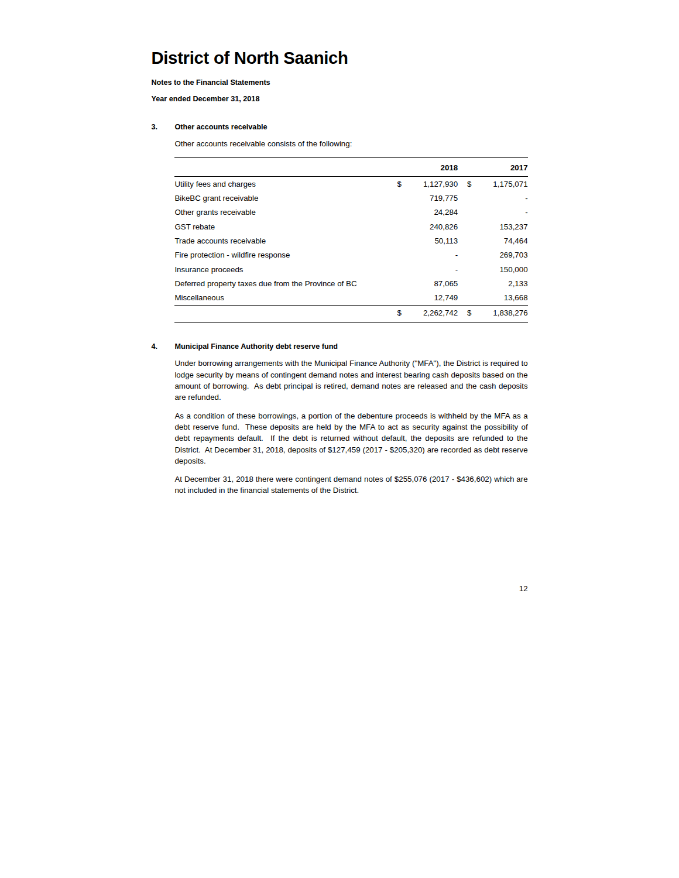District of North Saanich
Notes to the Financial Statements
Year ended December 31, 2018
3. Other accounts receivable
Other accounts receivable consists of the following:
| | | 2018 | | 2017 |
| --- | --- | --- | --- | --- |
| Utility fees and charges | $ | 1,127,930 | $ | 1,175,071 |
| BikeBC grant receivable | | 719,775 | | - |
| Other grants receivable | | 24,284 | | - |
| GST rebate | | 240,826 | | 153,237 |
| Trade accounts receivable | | 50,113 | | 74,464 |
| Fire protection - wildfire response | | - | | 269,703 |
| Insurance proceeds | | - | | 150,000 |
| Deferred property taxes due from the Province of BC | | 87,065 | | 2,133 |
| Miscellaneous | | 12,749 | | 13,668 |
| | $ | 2,262,742 | $ | 1,838,276 |
4. Municipal Finance Authority debt reserve fund
Under borrowing arrangements with the Municipal Finance Authority ("MFA"), the District is required to lodge security by means of contingent demand notes and interest bearing cash deposits based on the amount of borrowing. As debt principal is retired, demand notes are released and the cash deposits are refunded.
As a condition of these borrowings, a portion of the debenture proceeds is withheld by the MFA as a debt reserve fund. These deposits are held by the MFA to act as security against the possibility of debt repayments default. If the debt is returned without default, the deposits are refunded to the District. At December 31, 2018, deposits of $127,459 (2017 - $205,320) are recorded as debt reserve deposits.
At December 31, 2018 there were contingent demand notes of $255,076 (2017 - $436,602) which are not included in the financial statements of the District.
12